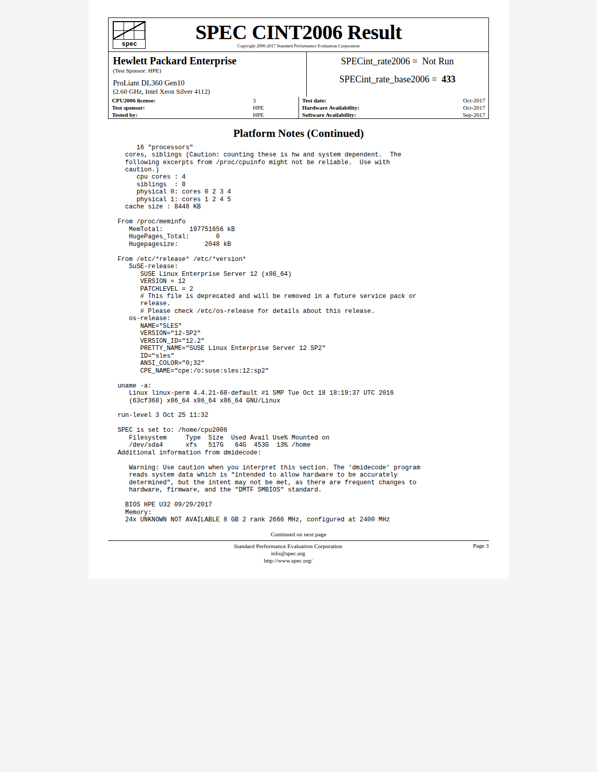spec
SPEC CINT2006 Result
Copyright 2006-2017 Standard Performance Evaluation Corporation
Hewlett Packard Enterprise
(Test Sponsor: HPE)
ProLiant DL360 Gen10
(2.60 GHz, Intel Xeon Silver 4112)
SPECint_rate2006 = Not Run
SPECint_rate_base2006 = 433
| CPU2006 license: | 3 |
| Test sponsor: | HPE |
| Tested by: | HPE |
| Test date: | Oct-2017 |
| Hardware Availability: | Oct-2017 |
| Software Availability: | Sep-2017 |
Platform Notes (Continued)
     16 "processors"
  cores, siblings (Caution: counting these is hw and system dependent.  The
  following excerpts from /proc/cpuinfo might not be reliable.  Use with
  caution.)
     cpu cores : 4
     siblings  : 8
     physical 0: cores 0 2 3 4
     physical 1: cores 1 2 4 5
  cache size : 8448 KB

From /proc/meminfo
   MemTotal:       197751656 kB
   HugePages_Total:       0
   Hugepagesize:       2048 kB

From /etc/*release* /etc/*version*
   SuSE-release:
      SUSE Linux Enterprise Server 12 (x86_64)
      VERSION = 12
      PATCHLEVEL = 2
      # This file is deprecated and will be removed in a future service pack or
      release.
      # Please check /etc/os-release for details about this release.
   os-release:
      NAME="SLES"
      VERSION="12-SP2"
      VERSION_ID="12.2"
      PRETTY_NAME="SUSE Linux Enterprise Server 12 SP2"
      ID="sles"
      ANSI_COLOR="0;32"
      CPE_NAME="cpe:/o:suse:sles:12:sp2"

uname -a:
   Linux linux-perm 4.4.21-68-default #1 SMP Tue Oct 18 18:19:37 UTC 2016
   (63cf368) x86_64 x86_64 x86_64 GNU/Linux

run-level 3 Oct 25 11:32

SPEC is set to: /home/cpu2006
   Filesystem     Type  Size  Used Avail Use% Mounted on
   /dev/sda4      xfs   517G   64G  453G  13% /home
Additional information from dmidecode:

   Warning: Use caution when you interpret this section. The 'dmidecode' program
   reads system data which is "intended to allow hardware to be accurately
   determined", but the intent may not be met, as there are frequent changes to
   hardware, firmware, and the "DMTF SMBIOS" standard.

  BIOS HPE U32 09/29/2017
  Memory:
  24x UNKNOWN NOT AVAILABLE 8 GB 2 rank 2666 MHz, configured at 2400 MHz
Continued on next page
Standard Performance Evaluation Corporation
info@spec.org
http://www.spec.org/
Page 3